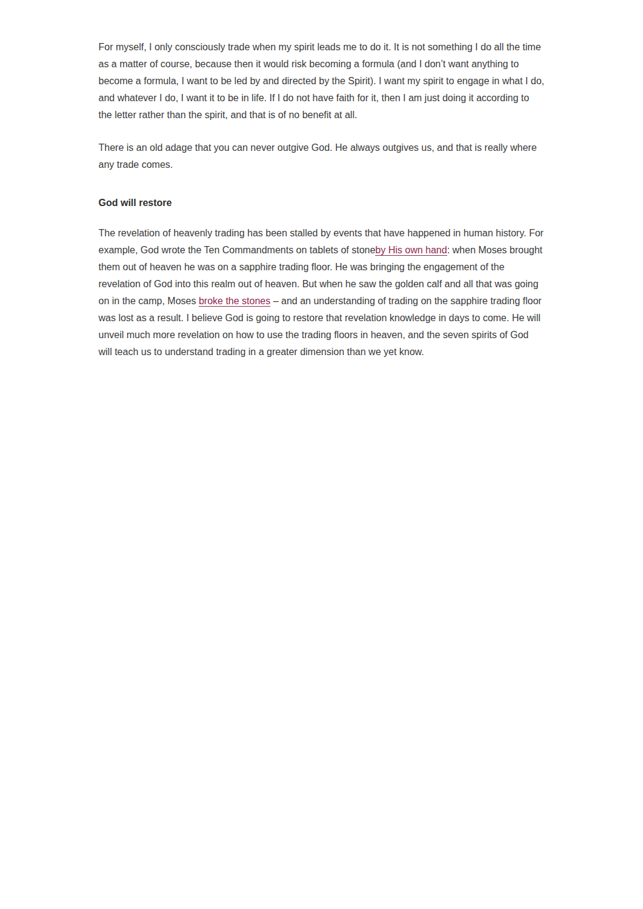For myself, I only consciously trade when my spirit leads me to do it. It is not something I do all the time as a matter of course, because then it would risk becoming a formula (and I don’t want anything to become a formula, I want to be led by and directed by the Spirit). I want my spirit to engage in what I do, and whatever I do, I want it to be in life. If I do not have faith for it, then I am just doing it according to the letter rather than the spirit, and that is of no benefit at all.
There is an old adage that you can never outgive God. He always outgives us, and that is really where any trade comes.
God will restore
The revelation of heavenly trading has been stalled by events that have happened in human history. For example, God wrote the Ten Commandments on tablets of stoneby His own hand: when Moses brought them out of heaven he was on a sapphire trading floor. He was bringing the engagement of the revelation of God into this realm out of heaven. But when he saw the golden calf and all that was going on in the camp, Moses broke the stones – and an understanding of trading on the sapphire trading floor was lost as a result. I believe God is going to restore that revelation knowledge in days to come. He will unveil much more revelation on how to use the trading floors in heaven, and the seven spirits of God will teach us to understand trading in a greater dimension than we yet know.